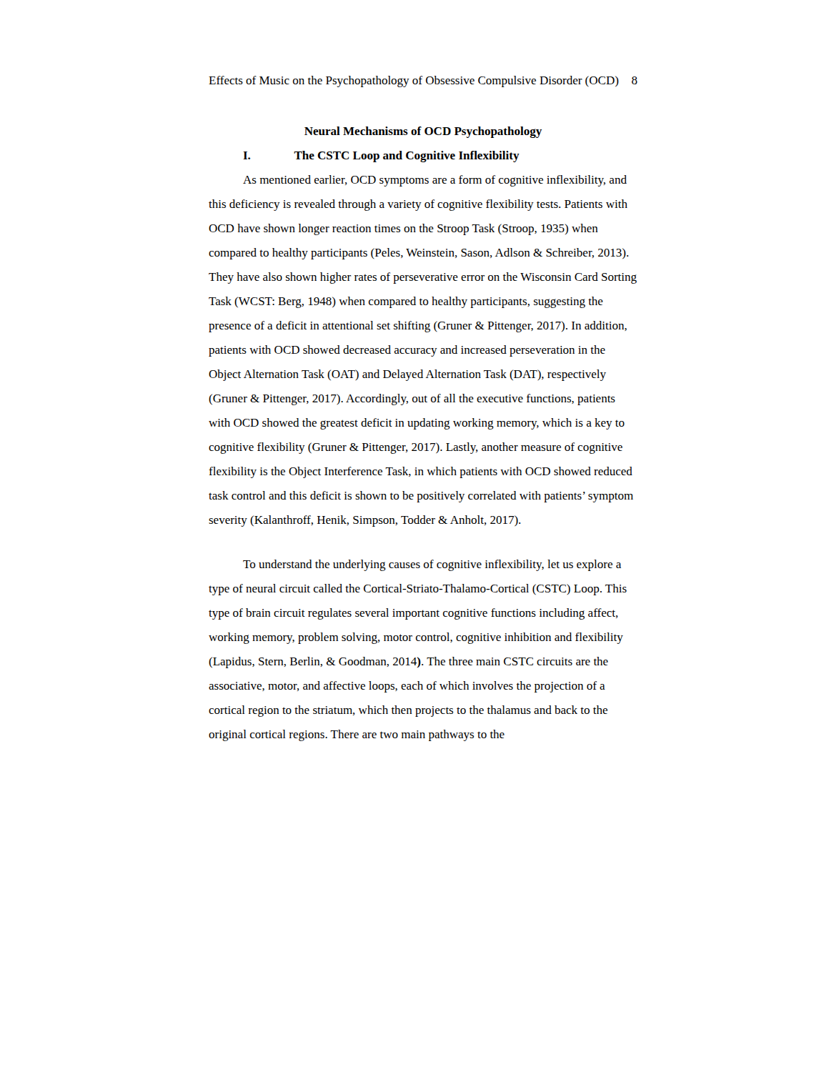Effects of Music on the Psychopathology of Obsessive Compulsive Disorder (OCD) 8
Neural Mechanisms of OCD Psychopathology
I. The CSTC Loop and Cognitive Inflexibility
As mentioned earlier, OCD symptoms are a form of cognitive inflexibility, and this deficiency is revealed through a variety of cognitive flexibility tests. Patients with OCD have shown longer reaction times on the Stroop Task (Stroop, 1935) when compared to healthy participants (Peles, Weinstein, Sason, Adlson & Schreiber, 2013). They have also shown higher rates of perseverative error on the Wisconsin Card Sorting Task (WCST: Berg, 1948) when compared to healthy participants, suggesting the presence of a deficit in attentional set shifting (Gruner & Pittenger, 2017). In addition, patients with OCD showed decreased accuracy and increased perseveration in the Object Alternation Task (OAT) and Delayed Alternation Task (DAT), respectively (Gruner & Pittenger, 2017). Accordingly, out of all the executive functions, patients with OCD showed the greatest deficit in updating working memory, which is a key to cognitive flexibility (Gruner & Pittenger, 2017). Lastly, another measure of cognitive flexibility is the Object Interference Task, in which patients with OCD showed reduced task control and this deficit is shown to be positively correlated with patients’ symptom severity (Kalanthroff, Henik, Simpson, Todder & Anholt, 2017).
To understand the underlying causes of cognitive inflexibility, let us explore a type of neural circuit called the Cortical-Striato-Thalamo-Cortical (CSTC) Loop. This type of brain circuit regulates several important cognitive functions including affect, working memory, problem solving, motor control, cognitive inhibition and flexibility (Lapidus, Stern, Berlin, & Goodman, 2014). The three main CSTC circuits are the associative, motor, and affective loops, each of which involves the projection of a cortical region to the striatum, which then projects to the thalamus and back to the original cortical regions. There are two main pathways to the